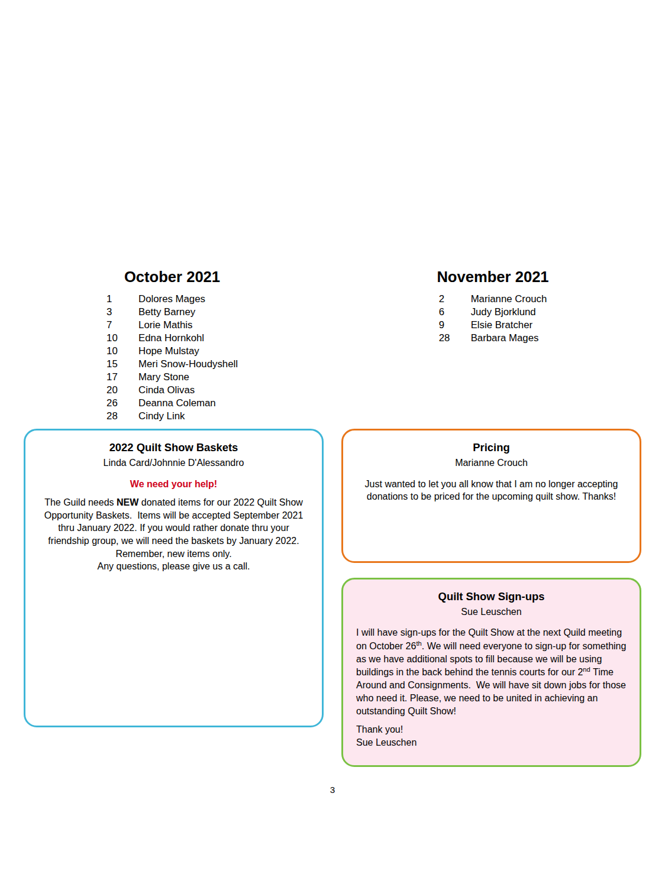October 2021
| 1 | Dolores Mages |
| 3 | Betty Barney |
| 7 | Lorie Mathis |
| 10 | Edna Hornkohl |
| 10 | Hope Mulstay |
| 15 | Meri Snow-Houdyshell |
| 17 | Mary Stone |
| 20 | Cinda Olivas |
| 26 | Deanna Coleman |
| 28 | Cindy Link |
November 2021
| 2 | Marianne Crouch |
| 6 | Judy Bjorklund |
| 9 | Elsie Bratcher |
| 28 | Barbara Mages |
2022 Quilt Show Baskets
Linda Card/Johnnie D'Alessandro
We need your help!
The Guild needs NEW donated items for our 2022 Quilt Show Opportunity Baskets. Items will be accepted September 2021 thru January 2022. If you would rather donate thru your friendship group, we will need the baskets by January 2022.
Remember, new items only.
Any questions, please give us a call.
Pricing
Marianne Crouch
Just wanted to let you all know that I am no longer accepting donations to be priced for the upcoming quilt show. Thanks!
Quilt Show Sign-ups
Sue Leuschen
I will have sign-ups for the Quilt Show at the next Quild meeting on October 26th. We will need everyone to sign-up for something as we have additional spots to fill because we will be using buildings in the back behind the tennis courts for our 2nd Time Around and Consignments. We will have sit down jobs for those who need it. Please, we need to be united in achieving an outstanding Quilt Show!
Thank you!
Sue Leuschen
3